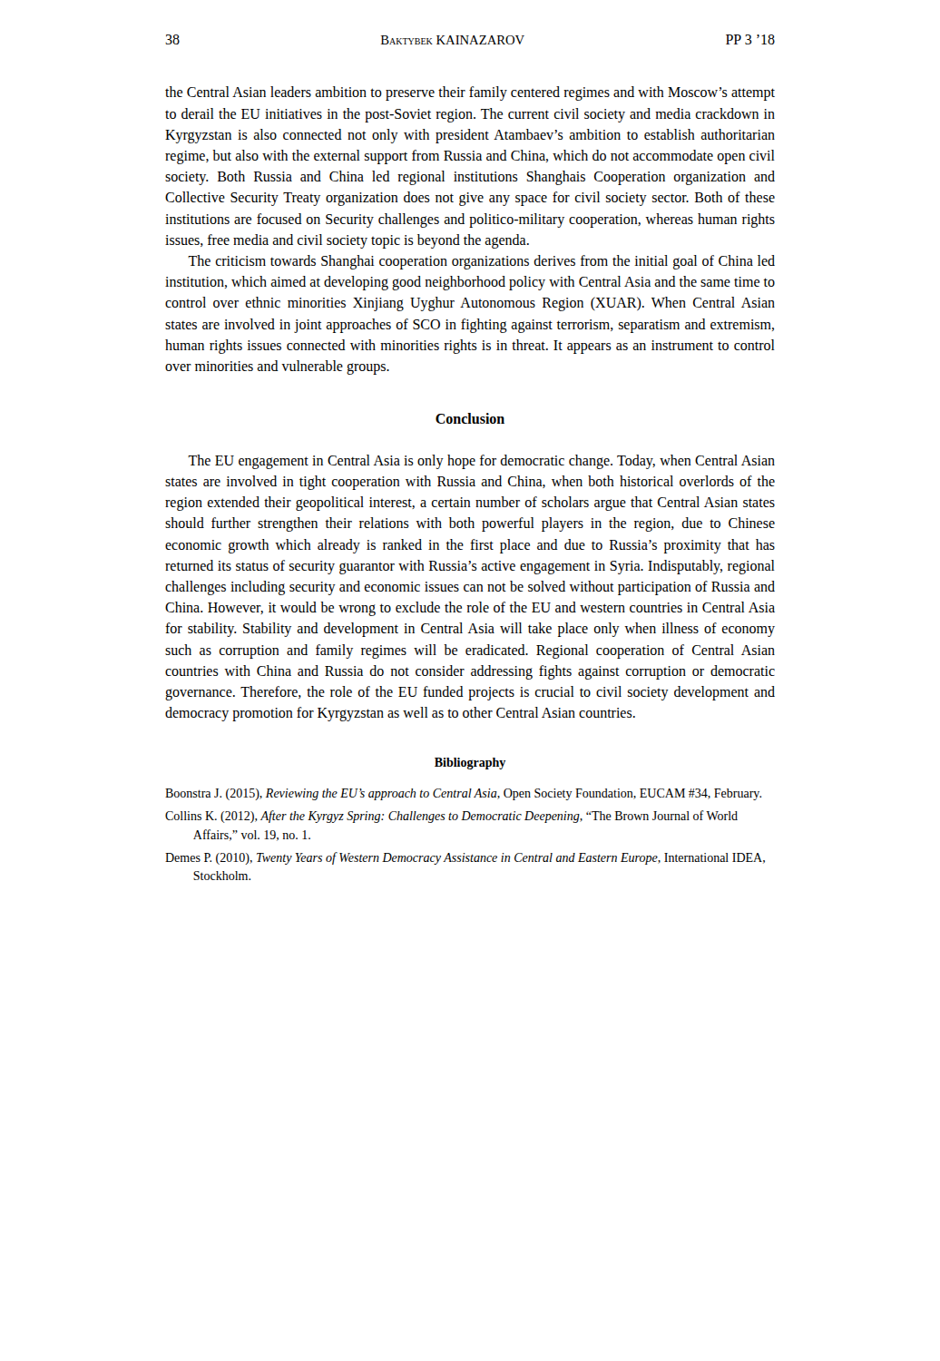38 Baktybek KAINAZAROV PP 3 ’18
the Central Asian leaders ambition to preserve their family centered regimes and with Moscow’s attempt to derail the EU initiatives in the post-Soviet region. The current civil society and media crackdown in Kyrgyzstan is also connected not only with president Atambaev’s ambition to establish authoritarian regime, but also with the external support from Russia and China, which do not accommodate open civil society. Both Russia and China led regional institutions Shanghais Cooperation organization and Collective Security Treaty organization does not give any space for civil society sector. Both of these institutions are focused on Security challenges and politico-military cooperation, whereas human rights issues, free media and civil society topic is beyond the agenda.
The criticism towards Shanghai cooperation organizations derives from the initial goal of China led institution, which aimed at developing good neighborhood policy with Central Asia and the same time to control over ethnic minorities Xinjiang Uyghur Autonomous Region (XUAR). When Central Asian states are involved in joint approaches of SCO in fighting against terrorism, separatism and extremism, human rights issues connected with minorities rights is in threat. It appears as an instrument to control over minorities and vulnerable groups.
Conclusion
The EU engagement in Central Asia is only hope for democratic change. Today, when Central Asian states are involved in tight cooperation with Russia and China, when both historical overlords of the region extended their geopolitical interest, a certain number of scholars argue that Central Asian states should further strengthen their relations with both powerful players in the region, due to Chinese economic growth which already is ranked in the first place and due to Russia’s proximity that has returned its status of security guarantor with Russia’s active engagement in Syria. Indisputably, regional challenges including security and economic issues can not be solved without participation of Russia and China. However, it would be wrong to exclude the role of the EU and western countries in Central Asia for stability. Stability and development in Central Asia will take place only when illness of economy such as corruption and family regimes will be eradicated. Regional cooperation of Central Asian countries with China and Russia do not consider addressing fights against corruption or democratic governance. Therefore, the role of the EU funded projects is crucial to civil society development and democracy promotion for Kyrgyzstan as well as to other Central Asian countries.
Bibliography
Boonstra J. (2015), Reviewing the EU’s approach to Central Asia, Open Society Foundation, EUCAM #34, February.
Collins K. (2012), After the Kyrgyz Spring: Challenges to Democratic Deepening, “The Brown Journal of World Affairs,” vol. 19, no. 1.
Demes P. (2010), Twenty Years of Western Democracy Assistance in Central and Eastern Europe, International IDEA, Stockholm.